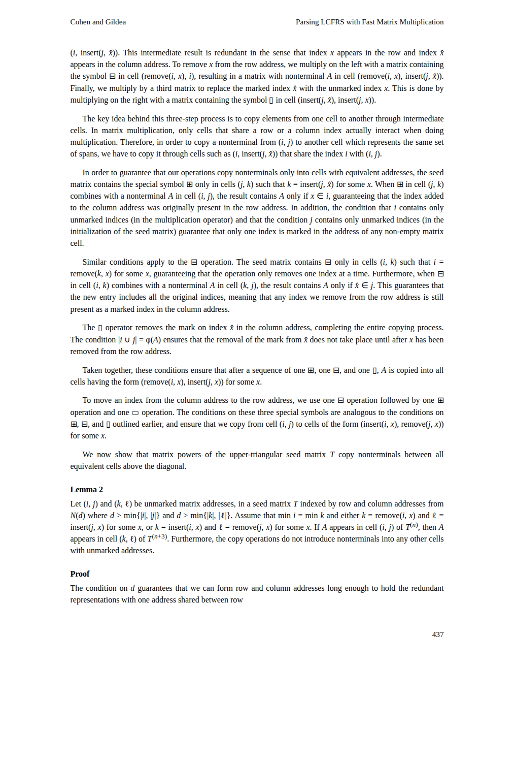Cohen and Gildea
Parsing LCFRS with Fast Matrix Multiplication
(i, insert(j, x̂)). This intermediate result is redundant in the sense that index x appears in the row and index x̂ appears in the column address. To remove x from the row address, we multiply on the left with a matrix containing the symbol ⊟ in cell (remove(i, x), i), resulting in a matrix with nonterminal A in cell (remove(i, x), insert(j, x̂)). Finally, we multiply by a third matrix to replace the marked index x̂ with the unmarked index x. This is done by multiplying on the right with a matrix containing the symbol ▯ in cell (insert(j, x̂), insert(j, x)).
The key idea behind this three-step process is to copy elements from one cell to another through intermediate cells. In matrix multiplication, only cells that share a row or a column index actually interact when doing multiplication. Therefore, in order to copy a nonterminal from (i, j) to another cell which represents the same set of spans, we have to copy it through cells such as (i, insert(j, x̂)) that share the index i with (i, j).
In order to guarantee that our operations copy nonterminals only into cells with equivalent addresses, the seed matrix contains the special symbol ⊞ only in cells (j, k) such that k = insert(j, x̂) for some x. When ⊞ in cell (j, k) combines with a nonterminal A in cell (i, j), the result contains A only if x ∈ i, guaranteeing that the index added to the column address was originally present in the row address. In addition, the condition that i contains only unmarked indices (in the multiplication operator) and that the condition j contains only unmarked indices (in the initialization of the seed matrix) guarantee that only one index is marked in the address of any non-empty matrix cell.
Similar conditions apply to the ⊟ operation. The seed matrix contains ⊟ only in cells (i, k) such that i = remove(k, x) for some x, guaranteeing that the operation only removes one index at a time. Furthermore, when ⊟ in cell (i, k) combines with a nonterminal A in cell (k, j), the result contains A only if x̂ ∈ j. This guarantees that the new entry includes all the original indices, meaning that any index we remove from the row address is still present as a marked index in the column address.
The ▯ operator removes the mark on index x̂ in the column address, completing the entire copying process. The condition |i ∪ j| = φ(A) ensures that the removal of the mark from x̂ does not take place until after x has been removed from the row address.
Taken together, these conditions ensure that after a sequence of one ⊞, one ⊟, and one ▯, A is copied into all cells having the form (remove(i, x), insert(j, x)) for some x.
To move an index from the column address to the row address, we use one ⊟ operation followed by one ⊞ operation and one ▭ operation. The conditions on these three special symbols are analogous to the conditions on ⊞, ⊟, and ▯ outlined earlier, and ensure that we copy from cell (i, j) to cells of the form (insert(i, x), remove(j, x)) for some x.
We now show that matrix powers of the upper-triangular seed matrix T copy nonterminals between all equivalent cells above the diagonal.
Lemma 2
Let (i, j) and (k, ℓ) be unmarked matrix addresses, in a seed matrix T indexed by row and column addresses from N(d) where d > min{|i|, |j|} and d > min{|k|, |ℓ|}. Assume that min i = min k and either k = remove(i, x) and ℓ = insert(j, x) for some x, or k = insert(i, x) and ℓ = remove(j, x) for some x. If A appears in cell (i, j) of T(n), then A appears in cell (k, ℓ) of T(n+3). Furthermore, the copy operations do not introduce nonterminals into any other cells with unmarked addresses.
Proof
The condition on d guarantees that we can form row and column addresses long enough to hold the redundant representations with one address shared between row
437